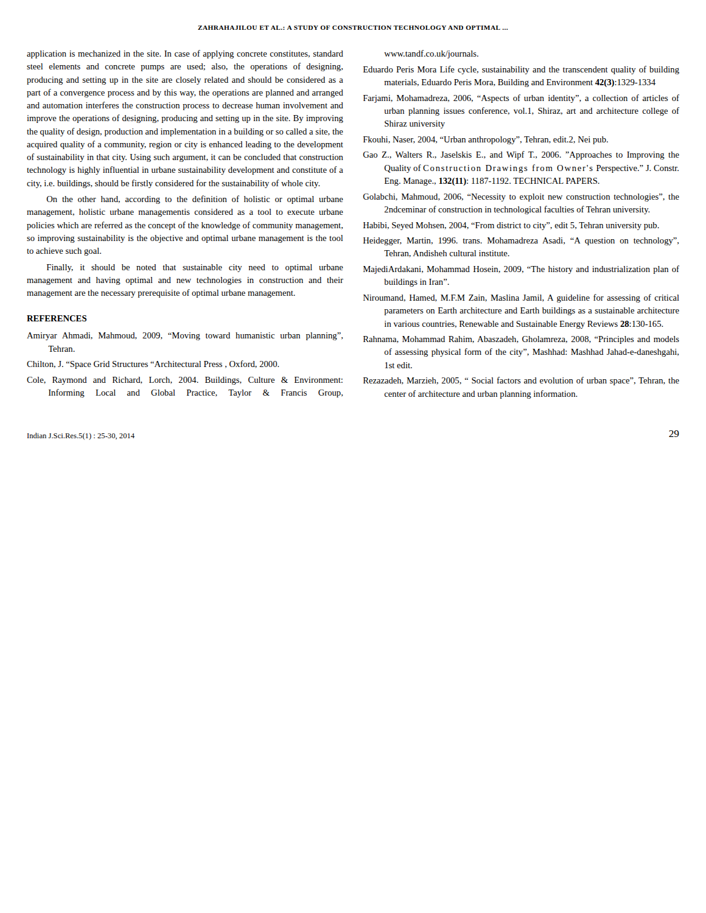Zahrahajilou et al.: A Study of Construction Technology and Optimal ...
application is mechanized in the site. In case of applying concrete constitutes, standard steel elements and concrete pumps are used; also, the operations of designing, producing and setting up in the site are closely related and should be considered as a part of a convergence process and by this way, the operations are planned and arranged and automation interferes the construction process to decrease human involvement and improve the operations of designing, producing and setting up in the site. By improving the quality of design, production and implementation in a building or so called a site, the acquired quality of a community, region or city is enhanced leading to the development of sustainability in that city. Using such argument, it can be concluded that construction technology is highly influential in urbane sustainability development and constitute of a city, i.e. buildings, should be firstly considered for the sustainability of whole city.
On the other hand, according to the definition of holistic or optimal urbane management, holistic urbane managementis considered as a tool to execute urbane policies which are referred as the concept of the knowledge of community management, so improving sustainability is the objective and optimal urbane management is the tool to achieve such goal.
Finally, it should be noted that sustainable city need to optimal urbane management and having optimal and new technologies in construction and their management are the necessary prerequisite of optimal urbane management.
REFERENCES
Amiryar Ahmadi, Mahmoud, 2009, “Moving toward humanistic urban planning”, Tehran.
Chilton, J. “Space Grid Structures “Architectural Press , Oxford, 2000.
Cole, Raymond and Richard, Lorch, 2004. Buildings, Culture & Environment: Informing Local and Global Practice, Taylor & Francis Group, www.tandf.co.uk/journals.
Eduardo Peris Mora Life cycle, sustainability and the transcendent quality of building materials, Eduardo Peris Mora, Building and Environment 42(3):1329-1334
Farjami, Mohamadreza, 2006, “Aspects of urban identity”, a collection of articles of urban planning issues conference, vol.1, Shiraz, art and architecture college of Shiraz university
Fkouhi, Naser, 2004, “Urban anthropology”, Tehran, edit.2, Nei pub.
Gao Z., Walters R., Jaselskis E., and Wipf T., 2006. ”Approaches to Improving the Quality of Construction Drawings from Owner's Perspective.” J. Constr. Eng. Manage., 132(11): 1187-1192. TECHNICAL PAPERS.
Golabchi, Mahmoud, 2006, “Necessity to exploit new construction technologies”, the 2ndceminar of construction in technological faculties of Tehran university.
Habibi, Seyed Mohsen, 2004, “From district to city”, edit 5, Tehran university pub.
Heidegger, Martin, 1996. trans. Mohamadreza Asadi, “A question on technology”, Tehran, Andisheh cultural institute.
MajediArdakani, Mohammad Hosein, 2009, “The history and industrialization plan of buildings in Iran”.
Niroumand, Hamed, M.F.M Zain, Maslina Jamil, A guideline for assessing of critical parameters on Earth architecture and Earth buildings as a sustainable architecture in various countries, Renewable and Sustainable Energy Reviews 28:130-165.
Rahnama, Mohammad Rahim, Abaszadeh, Gholamreza, 2008, “Principles and models of assessing physical form of the city”, Mashhad: Mashhad Jahad-e-daneshgahi, 1st edit.
Rezazadeh, Marzieh, 2005, “ Social factors and evolution of urban space”, Tehran, the center of architecture and urban planning information.
Indian J.Sci.Res.5(1) : 25-30, 2014 29